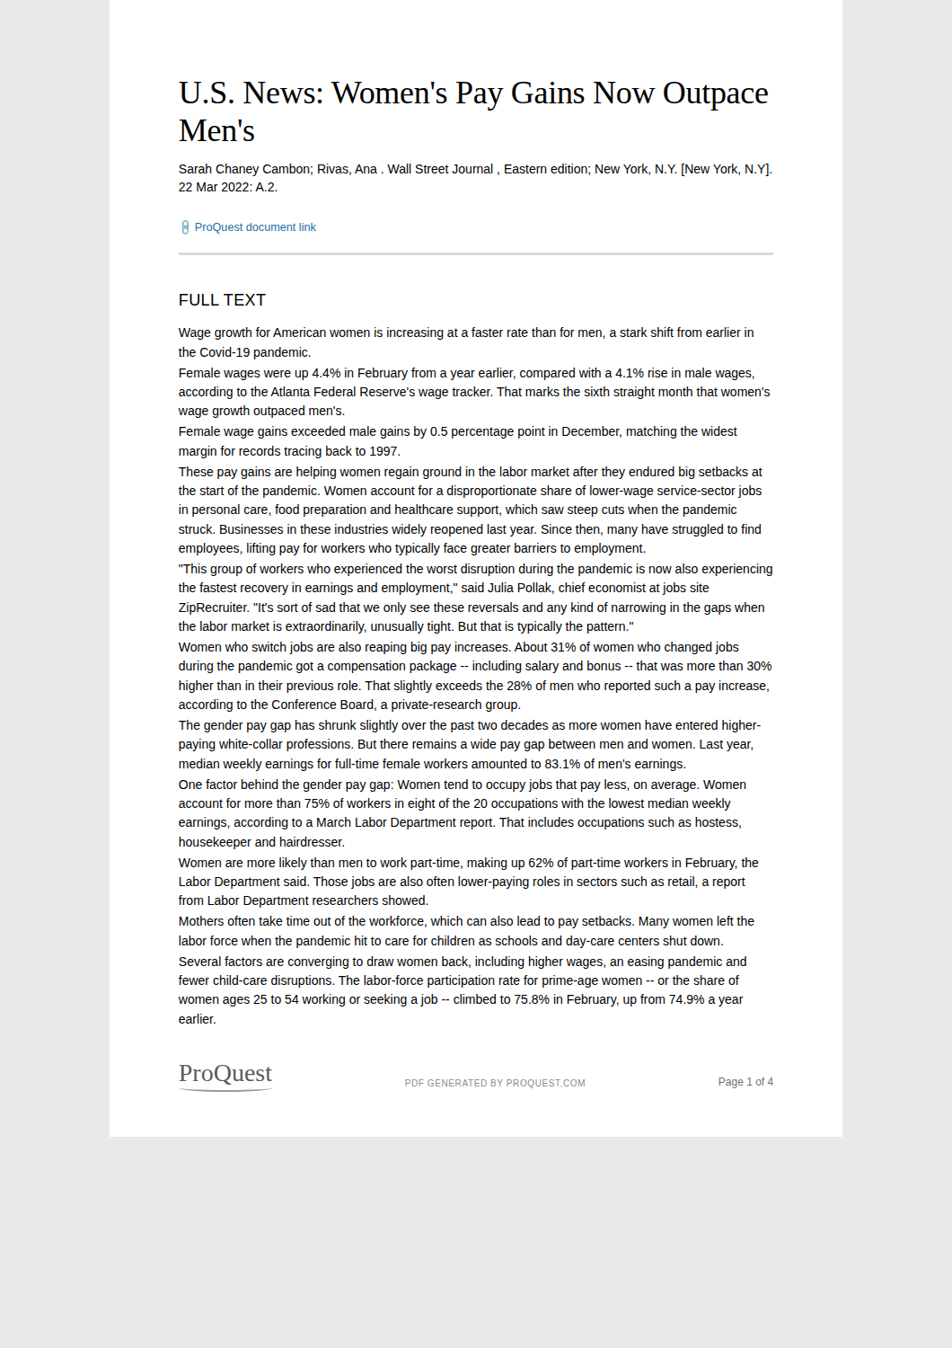U.S. News: Women's Pay Gains Now Outpace Men's
Sarah Chaney Cambon; Rivas, Ana . Wall Street Journal , Eastern edition; New York, N.Y. [New York, N.Y]. 22 Mar 2022: A.2.
🔗ProQuest document link
FULL TEXT
Wage growth for American women is increasing at a faster rate than for men, a stark shift from earlier in the Covid-19 pandemic.
Female wages were up 4.4% in February from a year earlier, compared with a 4.1% rise in male wages, according to the Atlanta Federal Reserve's wage tracker. That marks the sixth straight month that women's wage growth outpaced men's.
Female wage gains exceeded male gains by 0.5 percentage point in December, matching the widest margin for records tracing back to 1997.
These pay gains are helping women regain ground in the labor market after they endured big setbacks at the start of the pandemic. Women account for a disproportionate share of lower-wage service-sector jobs in personal care, food preparation and healthcare support, which saw steep cuts when the pandemic struck. Businesses in these industries widely reopened last year. Since then, many have struggled to find employees, lifting pay for workers who typically face greater barriers to employment.
"This group of workers who experienced the worst disruption during the pandemic is now also experiencing the fastest recovery in earnings and employment," said Julia Pollak, chief economist at jobs site ZipRecruiter. "It's sort of sad that we only see these reversals and any kind of narrowing in the gaps when the labor market is extraordinarily, unusually tight. But that is typically the pattern."
Women who switch jobs are also reaping big pay increases. About 31% of women who changed jobs during the pandemic got a compensation package -- including salary and bonus -- that was more than 30% higher than in their previous role. That slightly exceeds the 28% of men who reported such a pay increase, according to the Conference Board, a private-research group.
The gender pay gap has shrunk slightly over the past two decades as more women have entered higher-paying white-collar professions. But there remains a wide pay gap between men and women. Last year, median weekly earnings for full-time female workers amounted to 83.1% of men's earnings.
One factor behind the gender pay gap: Women tend to occupy jobs that pay less, on average. Women account for more than 75% of workers in eight of the 20 occupations with the lowest median weekly earnings, according to a March Labor Department report. That includes occupations such as hostess, housekeeper and hairdresser.
Women are more likely than men to work part-time, making up 62% of part-time workers in February, the Labor Department said. Those jobs are also often lower-paying roles in sectors such as retail, a report from Labor Department researchers showed.
Mothers often take time out of the workforce, which can also lead to pay setbacks. Many women left the labor force when the pandemic hit to care for children as schools and day-care centers shut down.
Several factors are converging to draw women back, including higher wages, an easing pandemic and fewer child-care disruptions. The labor-force participation rate for prime-age women -- or the share of women ages 25 to 54 working or seeking a job -- climbed to 75.8% in February, up from 74.9% a year earlier.
ProQuest
PDF GENERATED BY PROQUEST.COM
Page 1 of 4